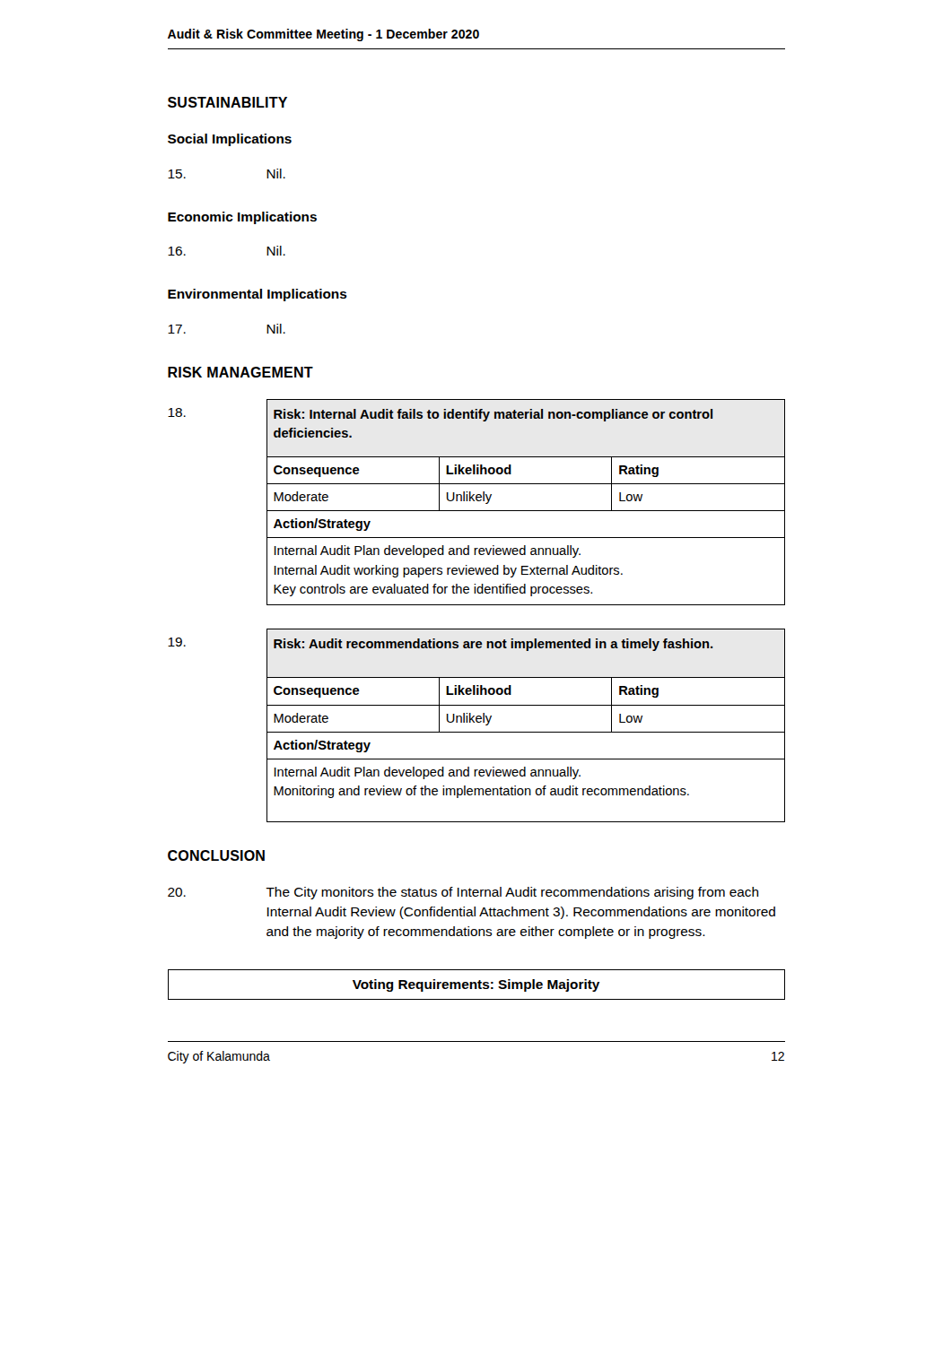Audit & Risk Committee Meeting - 1 December 2020
SUSTAINABILITY
Social Implications
15.
Nil.
Economic Implications
16.
Nil.
Environmental Implications
17.
Nil.
RISK MANAGEMENT
18.
| Risk : Internal Audit fails to identify material non-compliance or control deficiencies. |
| Consequence | Likelihood | Rating |
| Moderate | Unlikely | Low |
| Action/Strategy |
| Internal Audit Plan developed and reviewed annually. Internal Audit working papers reviewed by External Auditors. Key controls are evaluated for the identified processes. |
19.
| Risk : Audit recommendations are not implemented in a timely fashion. |
| Consequence | Likelihood | Rating |
| Moderate | Unlikely | Low |
| Action/Strategy |
| Internal Audit Plan developed and reviewed annually. Monitoring and review of the implementation of audit recommendations. |
CONCLUSION
20.
The City monitors the status of Internal Audit recommendations arising from each Internal Audit Review (Confidential Attachment 3). Recommendations are monitored and the majority of recommendations are either complete or in progress.
Voting Requirements: Simple Majority
City of Kalamunda
12